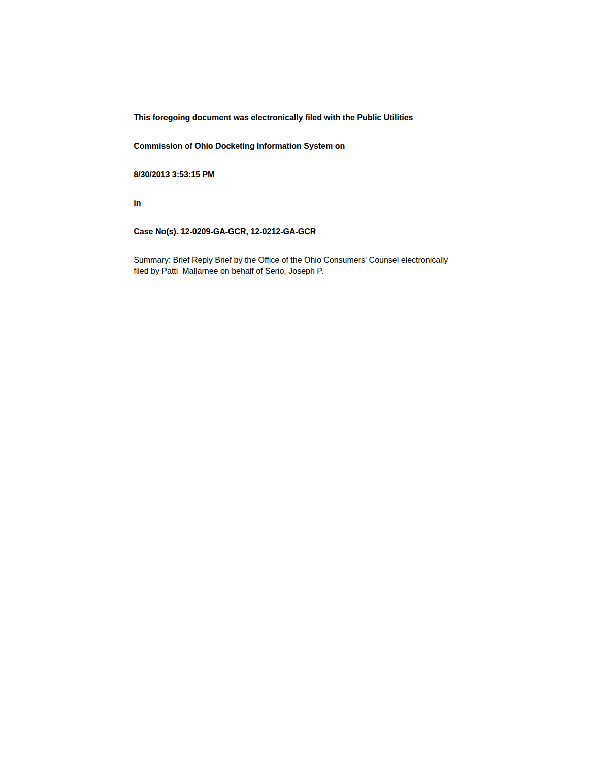This foregoing document was electronically filed with the Public Utilities
Commission of Ohio Docketing Information System on
8/30/2013 3:53:15 PM
in
Case No(s). 12-0209-GA-GCR, 12-0212-GA-GCR
Summary: Brief Reply Brief by the Office of the Ohio Consumers' Counsel electronically filed by Patti Mallarnee on behalf of Serio, Joseph P.